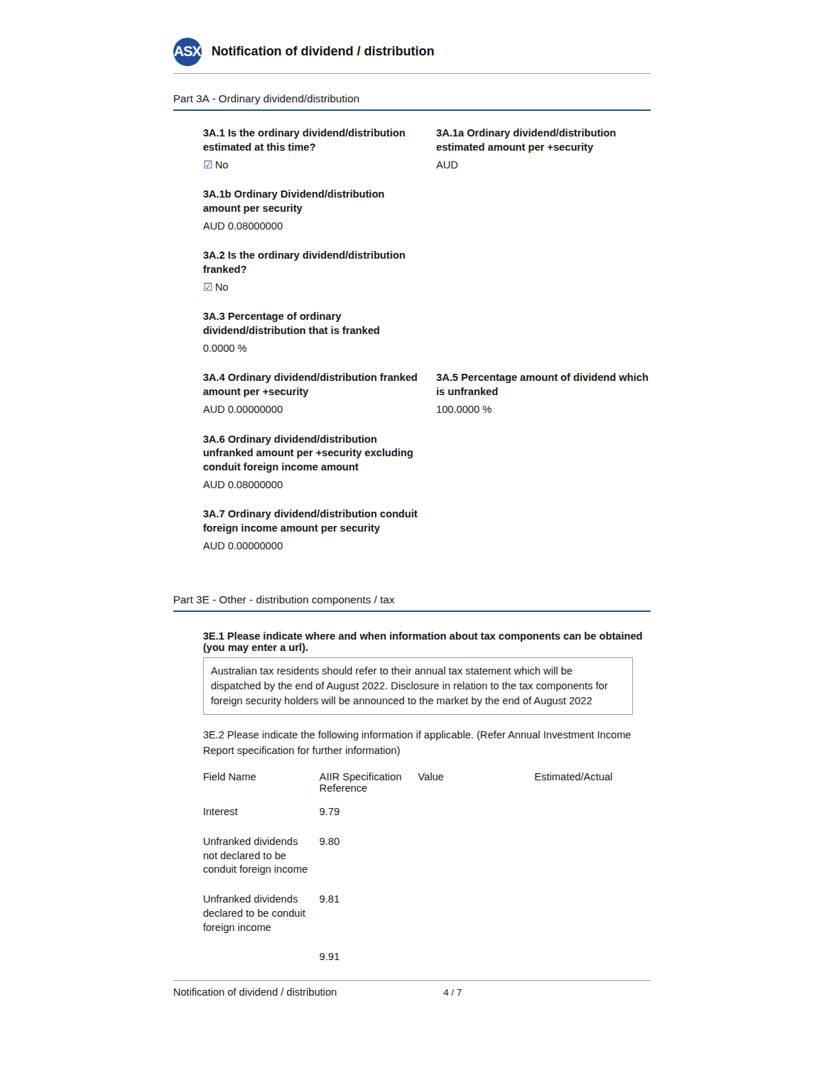ASX
Notification of dividend / distribution
Part 3A - Ordinary dividend/distribution
3A.1 Is the ordinary dividend/distribution estimated at this time?
☑No
3A.1a Ordinary dividend/distribution estimated amount per +security
AUD
3A.1b Ordinary Dividend/distribution amount per security
AUD 0.08000000
3A.2 Is the ordinary dividend/distribution franked?
☑No
3A.3 Percentage of ordinary dividend/distribution that is franked
0.0000 %
3A.4 Ordinary dividend/distribution franked amount per +security
AUD 0.00000000
3A.5 Percentage amount of dividend which is unfranked
100.0000 %
3A.6 Ordinary dividend/distribution unfranked amount per +security excluding conduit foreign income amount
AUD 0.08000000
3A.7 Ordinary dividend/distribution conduit foreign income amount per security
AUD 0.00000000
Part 3E - Other - distribution components / tax
3E.1 Please indicate where and when information about tax components can be obtained (you may enter a url).
Australian tax residents should refer to their annual tax statement which will be dispatched by the end of August 2022. Disclosure in relation to the tax components for foreign security holders will be announced to the market by the end of August 2022
3E.2 Please indicate the following information if applicable. (Refer Annual Investment Income Report specification for further information)
| Field Name | AIIR Specification Reference | Value | Estimated/Actual |
| --- | --- | --- | --- |
| Interest | 9.79 | | |
| Unfranked dividends not declared to be conduit foreign income | 9.80 | | |
| Unfranked dividends declared to be conduit foreign income | 9.81 | | |
| | 9.91 | | |
Notification of dividend / distribution 4 / 7